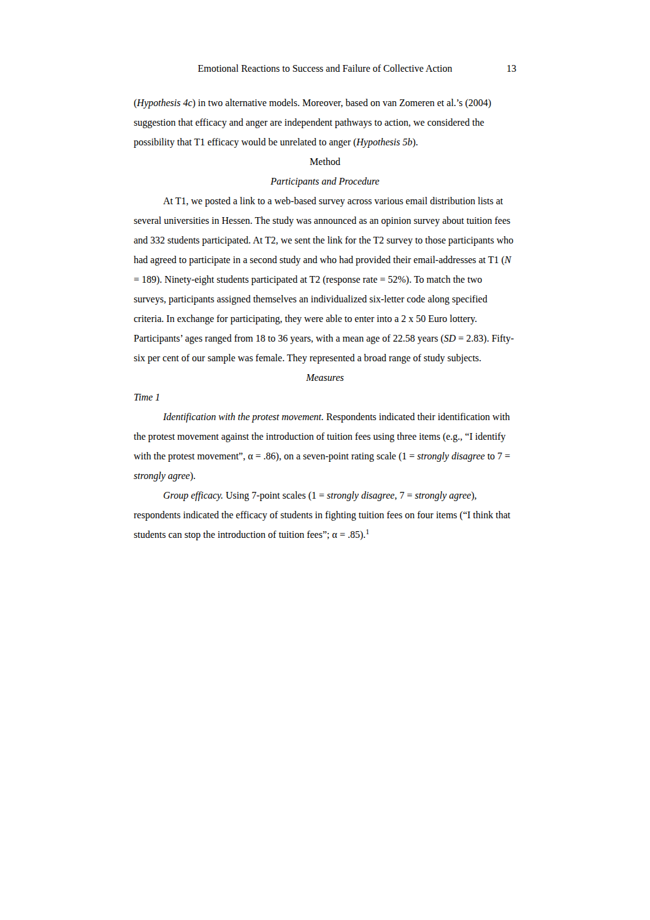Emotional Reactions to Success and Failure of Collective Action 13
(Hypothesis 4c) in two alternative models. Moreover, based on van Zomeren et al.’s (2004) suggestion that efficacy and anger are independent pathways to action, we considered the possibility that T1 efficacy would be unrelated to anger (Hypothesis 5b).
Method
Participants and Procedure
At T1, we posted a link to a web-based survey across various email distribution lists at several universities in Hessen. The study was announced as an opinion survey about tuition fees and 332 students participated. At T2, we sent the link for the T2 survey to those participants who had agreed to participate in a second study and who had provided their email-addresses at T1 (N = 189). Ninety-eight students participated at T2 (response rate = 52%). To match the two surveys, participants assigned themselves an individualized six-letter code along specified criteria. In exchange for participating, they were able to enter into a 2 x 50 Euro lottery. Participants’ ages ranged from 18 to 36 years, with a mean age of 22.58 years (SD = 2.83). Fifty-six per cent of our sample was female. They represented a broad range of study subjects.
Measures
Time 1
Identification with the protest movement. Respondents indicated their identification with the protest movement against the introduction of tuition fees using three items (e.g., “I identify with the protest movement”, α = .86), on a seven-point rating scale (1 = strongly disagree to 7 = strongly agree).
Group efficacy. Using 7-point scales (1 = strongly disagree, 7 = strongly agree), respondents indicated the efficacy of students in fighting tuition fees on four items (“I think that students can stop the introduction of tuition fees”; α = .85).1